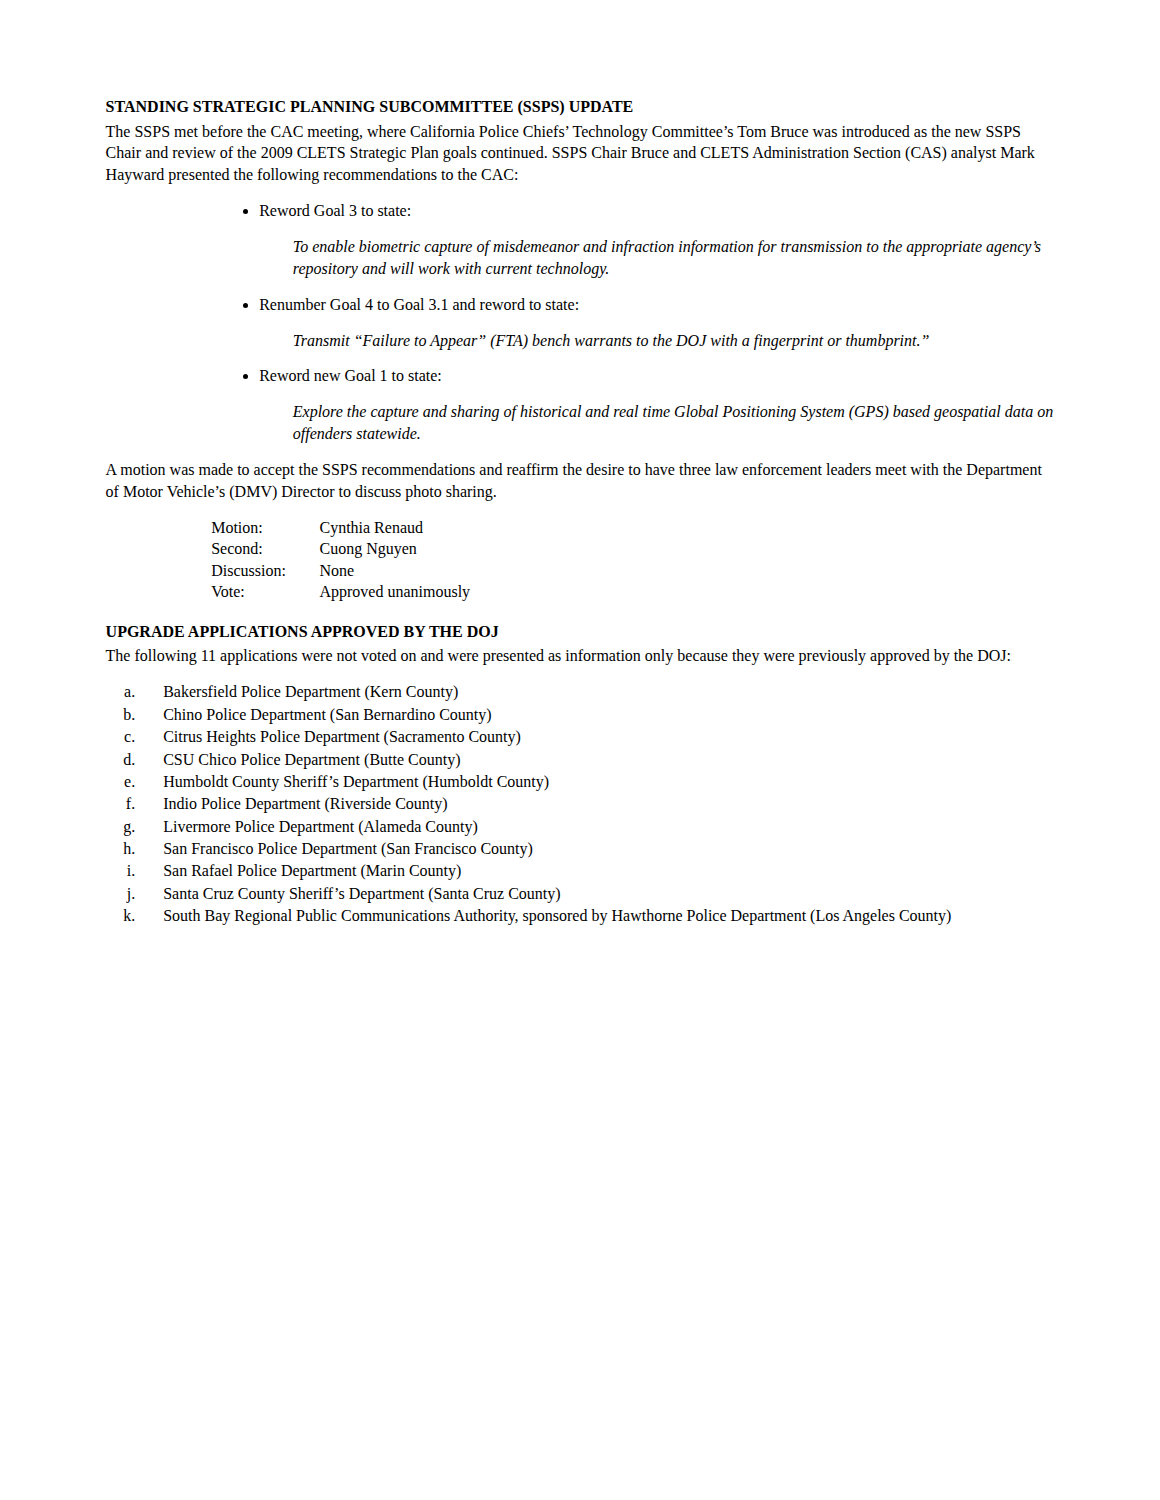Standing Strategic Planning Subcommittee (SSPS) Update
The SSPS met before the CAC meeting, where California Police Chiefs’ Technology Committee’s Tom Bruce was introduced as the new SSPS Chair and review of the 2009 CLETS Strategic Plan goals continued. SSPS Chair Bruce and CLETS Administration Section (CAS) analyst Mark Hayward presented the following recommendations to the CAC:
Reword Goal 3 to state:
To enable biometric capture of misdemeanor and infraction information for transmission to the appropriate agency’s repository and will work with current technology.
Renumber Goal 4 to Goal 3.1 and reword to state:
Transmit “Failure to Appear” (FTA) bench warrants to the DOJ with a fingerprint or thumbprint.”
Reword new Goal 1 to state:
Explore the capture and sharing of historical and real time Global Positioning System (GPS) based geospatial data on offenders statewide.
A motion was made to accept the SSPS recommendations and reaffirm the desire to have three law enforcement leaders meet with the Department of Motor Vehicle’s (DMV) Director to discuss photo sharing.
| Motion: | Cynthia Renaud |
| Second: | Cuong Nguyen |
| Discussion: | None |
| Vote: | Approved unanimously |
Upgrade Applications Approved by the DOJ
The following 11 applications were not voted on and were presented as information only because they were previously approved by the DOJ:
Bakersfield Police Department (Kern County)
Chino Police Department (San Bernardino County)
Citrus Heights Police Department (Sacramento County)
CSU Chico Police Department (Butte County)
Humboldt County Sheriff’s Department (Humboldt County)
Indio Police Department (Riverside County)
Livermore Police Department (Alameda County)
San Francisco Police Department (San Francisco County)
San Rafael Police Department (Marin County)
Santa Cruz County Sheriff’s Department (Santa Cruz County)
South Bay Regional Public Communications Authority, sponsored by Hawthorne Police Department (Los Angeles County)